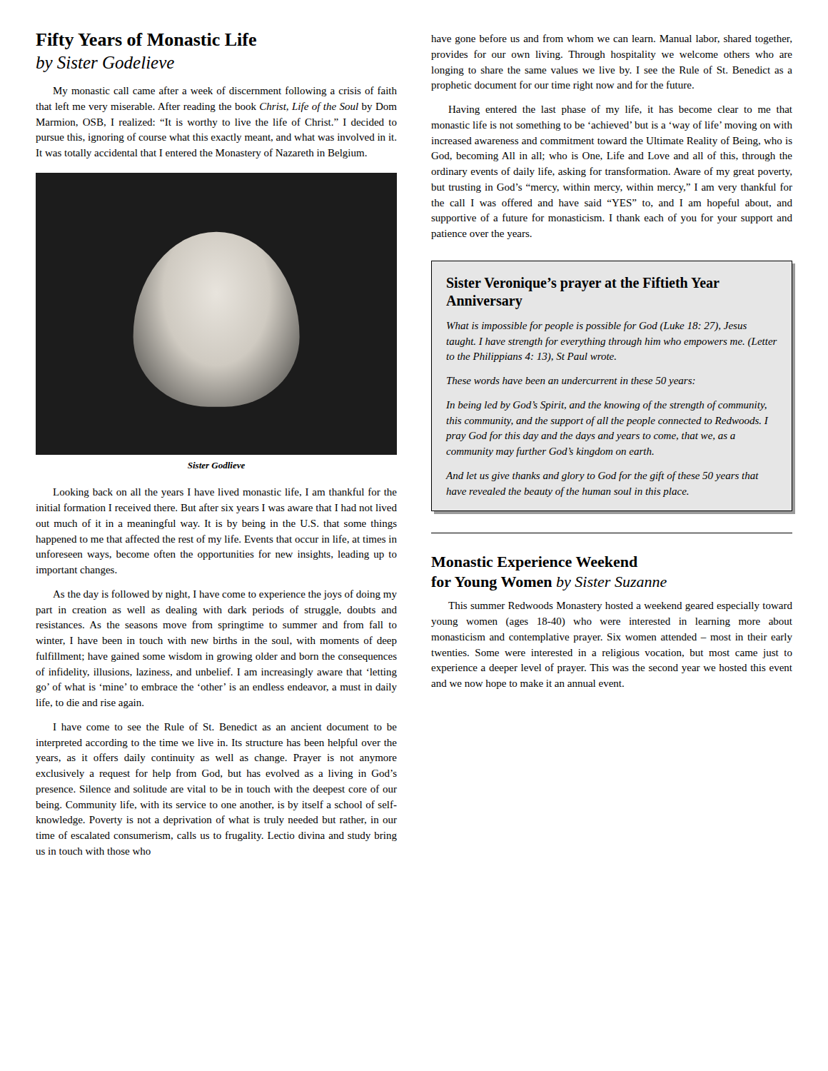Fifty Years of Monastic Life by Sister Godelieve
My monastic call came after a week of discernment following a crisis of faith that left me very miserable. After reading the book Christ, Life of the Soul by Dom Marmion, OSB, I realized: “It is worthy to live the life of Christ.” I decided to pursue this, ignoring of course what this exactly meant, and what was involved in it. It was totally accidental that I entered the Monastery of Nazareth in Belgium.
Sister Godlieve
Looking back on all the years I have lived monastic life, I am thankful for the initial formation I received there. But after six years I was aware that I had not lived out much of it in a meaningful way. It is by being in the U.S. that some things happened to me that affected the rest of my life. Events that occur in life, at times in unforeseen ways, become often the opportunities for new insights, leading up to important changes.
As the day is followed by night, I have come to experience the joys of doing my part in creation as well as dealing with dark periods of struggle, doubts and resistances. As the seasons move from springtime to summer and from fall to winter, I have been in touch with new births in the soul, with moments of deep fulfillment; have gained some wisdom in growing older and born the consequences of infidelity, illusions, laziness, and unbelief. I am increasingly aware that ‘letting go’ of what is ‘mine’ to embrace the ‘other’ is an endless endeavor, a must in daily life, to die and rise again.
I have come to see the Rule of St. Benedict as an ancient document to be interpreted according to the time we live in. Its structure has been helpful over the years, as it offers daily continuity as well as change. Prayer is not anymore exclusively a request for help from God, but has evolved as a living in God’s presence. Silence and solitude are vital to be in touch with the deepest core of our being. Community life, with its service to one another, is by itself a school of self-knowledge. Poverty is not a deprivation of what is truly needed but rather, in our time of escalated consumerism, calls us to frugality. Lectio divina and study bring us in touch with those who
have gone before us and from whom we can learn. Manual labor, shared together, provides for our own living. Through hospitality we welcome others who are longing to share the same values we live by. I see the Rule of St. Benedict as a prophetic document for our time right now and for the future.
Having entered the last phase of my life, it has become clear to me that monastic life is not something to be ‘achieved’ but is a ‘way of life’ moving on with increased awareness and commitment toward the Ultimate Reality of Being, who is God, becoming All in all; who is One, Life and Love and all of this, through the ordinary events of daily life, asking for transformation. Aware of my great poverty, but trusting in God’s “mercy, within mercy, within mercy,” I am very thankful for the call I was offered and have said “YES” to, and I am hopeful about, and supportive of a future for monasticism. I thank each of you for your support and patience over the years.
Sister Veronique’s prayer at the Fiftieth Year Anniversary
What is impossible for people is possible for God (Luke 18: 27), Jesus taught. I have strength for everything through him who empowers me. (Letter to the Philippians 4: 13), St Paul wrote.
These words have been an undercurrent in these 50 years:
In being led by God’s Spirit, and the knowing of the strength of community, this community, and the support of all the people connected to Redwoods. I pray God for this day and the days and years to come, that we, as a community may further God’s kingdom on earth.
And let us give thanks and glory to God for the gift of these 50 years that have revealed the beauty of the human soul in this place.
Monastic Experience Weekend
for Young Women by Sister Suzanne
This summer Redwoods Monastery hosted a weekend geared especially toward young women (ages 18-40) who were interested in learning more about monasticism and contemplative prayer. Six women attended – most in their early twenties. Some were interested in a religious vocation, but most came just to experience a deeper level of prayer. This was the second year we hosted this event and we now hope to make it an annual event.